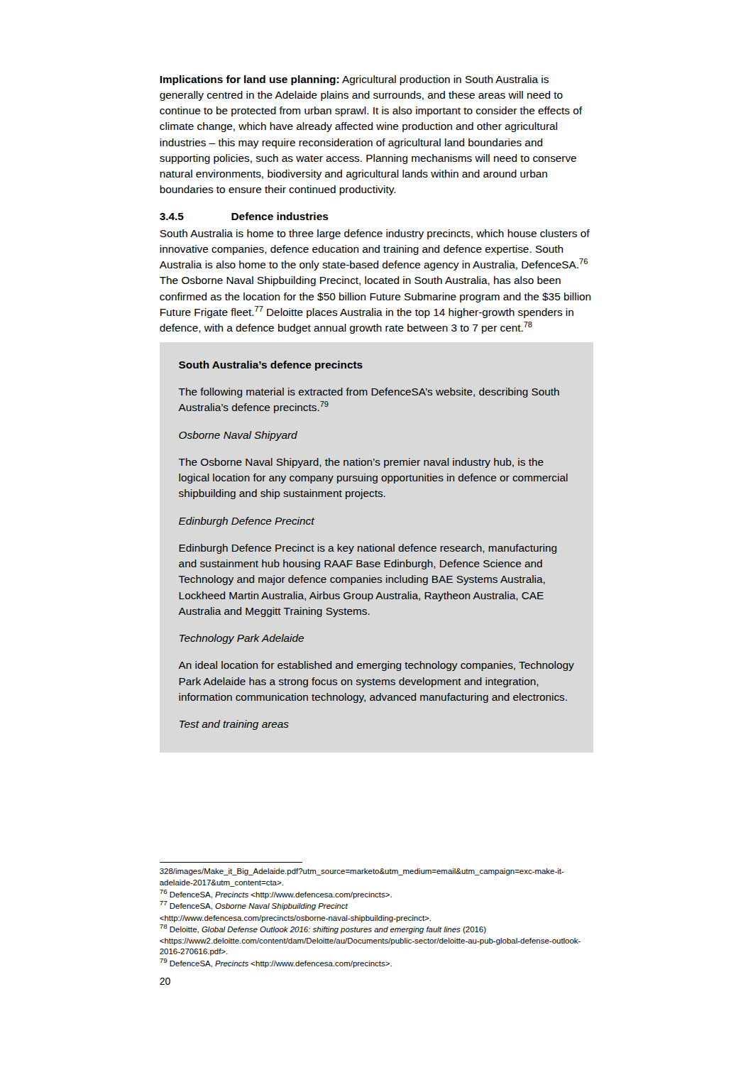Implications for land use planning: Agricultural production in South Australia is generally centred in the Adelaide plains and surrounds, and these areas will need to continue to be protected from urban sprawl. It is also important to consider the effects of climate change, which have already affected wine production and other agricultural industries – this may require reconsideration of agricultural land boundaries and supporting policies, such as water access. Planning mechanisms will need to conserve natural environments, biodiversity and agricultural lands within and around urban boundaries to ensure their continued productivity.
3.4.5 Defence industries
South Australia is home to three large defence industry precincts, which house clusters of innovative companies, defence education and training and defence expertise. South Australia is also home to the only state-based defence agency in Australia, DefenceSA.76 The Osborne Naval Shipbuilding Precinct, located in South Australia, has also been confirmed as the location for the $50 billion Future Submarine program and the $35 billion Future Frigate fleet.77 Deloitte places Australia in the top 14 higher-growth spenders in defence, with a defence budget annual growth rate between 3 to 7 per cent.78
South Australia’s defence precincts
The following material is extracted from DefenceSA’s website, describing South Australia’s defence precincts.79
Osborne Naval Shipyard
The Osborne Naval Shipyard, the nation’s premier naval industry hub, is the logical location for any company pursuing opportunities in defence or commercial shipbuilding and ship sustainment projects.
Edinburgh Defence Precinct
Edinburgh Defence Precinct is a key national defence research, manufacturing and sustainment hub housing RAAF Base Edinburgh, Defence Science and Technology and major defence companies including BAE Systems Australia, Lockheed Martin Australia, Airbus Group Australia, Raytheon Australia, CAE Australia and Meggitt Training Systems.
Technology Park Adelaide
An ideal location for established and emerging technology companies, Technology Park Adelaide has a strong focus on systems development and integration, information communication technology, advanced manufacturing and electronics.
Test and training areas
328/images/Make_it_Big_Adelaide.pdf?utm_source=marketo&utm_medium=email&utm_campaign=exc-make-it-adelaide-2017&utm_content=cta>.
76 DefenceSA, Precincts <http://www.defencesa.com/precincts>.
77 DefenceSA, Osborne Naval Shipbuilding Precinct
<http://www.defencesa.com/precincts/osborne-naval-shipbuilding-precinct>.
78 Deloitte, Global Defense Outlook 2016: shifting postures and emerging fault lines (2016) <https://www2.deloitte.com/content/dam/Deloitte/au/Documents/public-sector/deloitte-au-pub-global-defense-outlook-2016-270616.pdf>.
79 DefenceSA, Precincts <http://www.defencesa.com/precincts>.
20